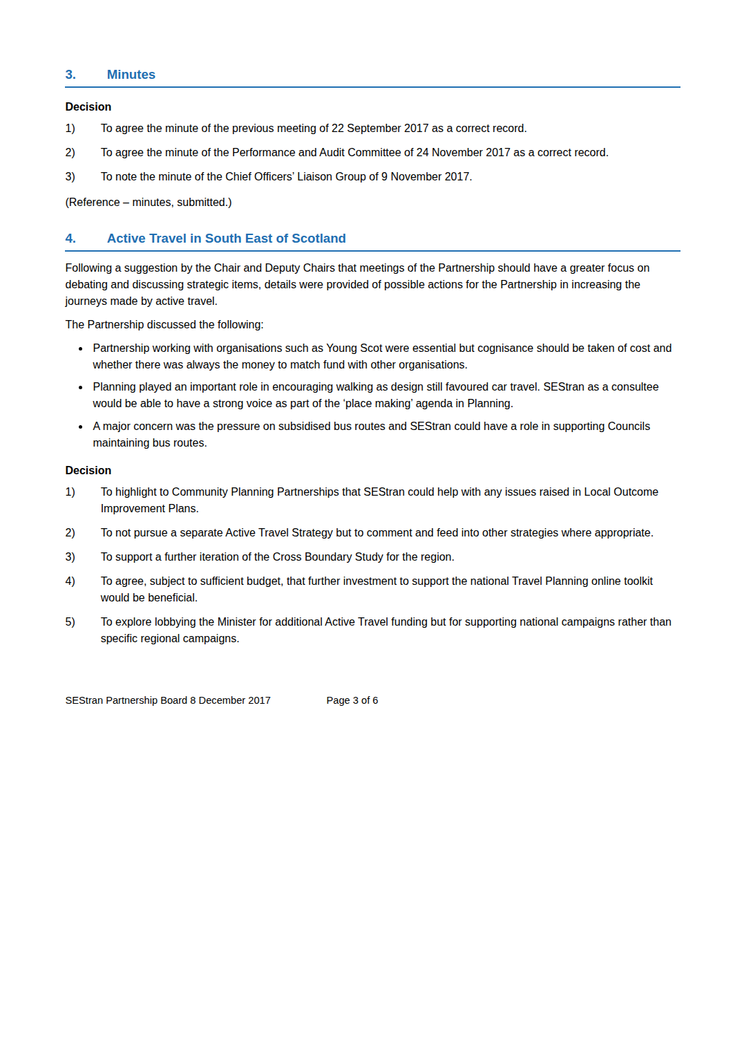3. Minutes
Decision
1) To agree the minute of the previous meeting of 22 September 2017 as a correct record.
2) To agree the minute of the Performance and Audit Committee of 24 November 2017 as a correct record.
3) To note the minute of the Chief Officers’ Liaison Group of 9 November 2017.
(Reference – minutes, submitted.)
4. Active Travel in South East of Scotland
Following a suggestion by the Chair and Deputy Chairs that meetings of the Partnership should have a greater focus on debating and discussing strategic items, details were provided of possible actions for the Partnership in increasing the journeys made by active travel.
The Partnership discussed the following:
Partnership working with organisations such as Young Scot were essential but cognisance should be taken of cost and whether there was always the money to match fund with other organisations.
Planning played an important role in encouraging walking as design still favoured car travel. SEStran as a consultee would be able to have a strong voice as part of the ‘place making’ agenda in Planning.
A major concern was the pressure on subsidised bus routes and SEStran could have a role in supporting Councils maintaining bus routes.
Decision
1) To highlight to Community Planning Partnerships that SEStran could help with any issues raised in Local Outcome Improvement Plans.
2) To not pursue a separate Active Travel Strategy but to comment and feed into other strategies where appropriate.
3) To support a further iteration of the Cross Boundary Study for the region.
4) To agree, subject to sufficient budget, that further investment to support the national Travel Planning online toolkit would be beneficial.
5) To explore lobbying the Minister for additional Active Travel funding but for supporting national campaigns rather than specific regional campaigns.
SEStran Partnership Board 8 December 2017 Page 3 of 6